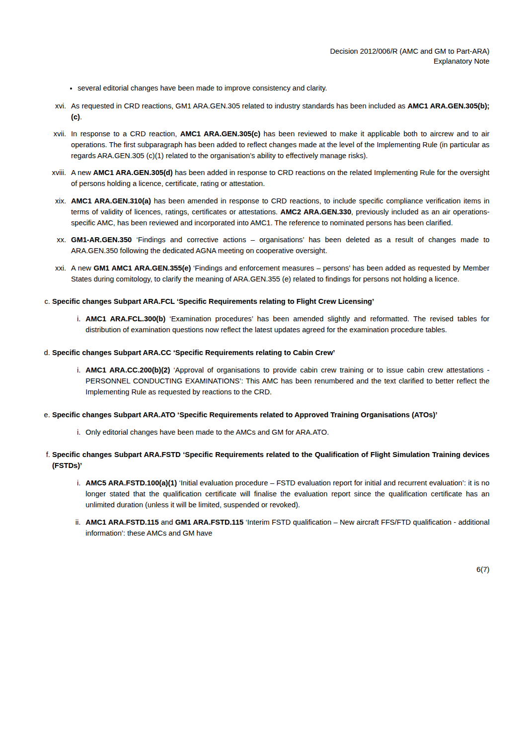Decision 2012/006/R (AMC and GM to Part-ARA)
Explanatory Note
several editorial changes have been made to improve consistency and clarity.
As requested in CRD reactions, GM1 ARA.GEN.305 related to industry standards has been included as AMC1 ARA.GEN.305(b);(c).
In response to a CRD reaction, AMC1 ARA.GEN.305(c) has been reviewed to make it applicable both to aircrew and to air operations. The first subparagraph has been added to reflect changes made at the level of the Implementing Rule (in particular as regards ARA.GEN.305 (c)(1) related to the organisation’s ability to effectively manage risks).
A new AMC1 ARA.GEN.305(d) has been added in response to CRD reactions on the related Implementing Rule for the oversight of persons holding a licence, certificate, rating or attestation.
AMC1 ARA.GEN.310(a) has been amended in response to CRD reactions, to include specific compliance verification items in terms of validity of licences, ratings, certificates or attestations. AMC2 ARA.GEN.330, previously included as an air operations-specific AMC, has been reviewed and incorporated into AMC1. The reference to nominated persons has been clarified.
GM1-AR.GEN.350 ‘Findings and corrective actions – organisations’ has been deleted as a result of changes made to ARA.GEN.350 following the dedicated AGNA meeting on cooperative oversight.
A new GM1 AMC1 ARA.GEN.355(e) ‘Findings and enforcement measures – persons’ has been added as requested by Member States during comitology, to clarify the meaning of ARA.GEN.355 (e) related to findings for persons not holding a licence.
Specific changes Subpart ARA.FCL ‘Specific Requirements relating to Flight Crew Licensing’
AMC1 ARA.FCL.300(b) ‘Examination procedures’ has been amended slightly and reformatted. The revised tables for distribution of examination questions now reflect the latest updates agreed for the examination procedure tables.
Specific changes Subpart ARA.CC ‘Specific Requirements relating to Cabin Crew’
AMC1 ARA.CC.200(b)(2) ‘Approval of organisations to provide cabin crew training or to issue cabin crew attestations - PERSONNEL CONDUCTING EXAMINATIONS’: This AMC has been renumbered and the text clarified to better reflect the Implementing Rule as requested by reactions to the CRD.
Specific changes Subpart ARA.ATO ‘Specific Requirements related to Approved Training Organisations (ATOs)’
Only editorial changes have been made to the AMCs and GM for ARA.ATO.
Specific changes Subpart ARA.FSTD ‘Specific Requirements related to the Qualification of Flight Simulation Training devices (FSTDs)’
AMC5 ARA.FSTD.100(a)(1) ‘Initial evaluation procedure – FSTD evaluation report for initial and recurrent evaluation’: it is no longer stated that the qualification certificate will finalise the evaluation report since the qualification certificate has an unlimited duration (unless it will be limited, suspended or revoked).
AMC1 ARA.FSTD.115 and GM1 ARA.FSTD.115 ‘Interim FSTD qualification – New aircraft FFS/FTD qualification - additional information’: these AMCs and GM have
6(7)